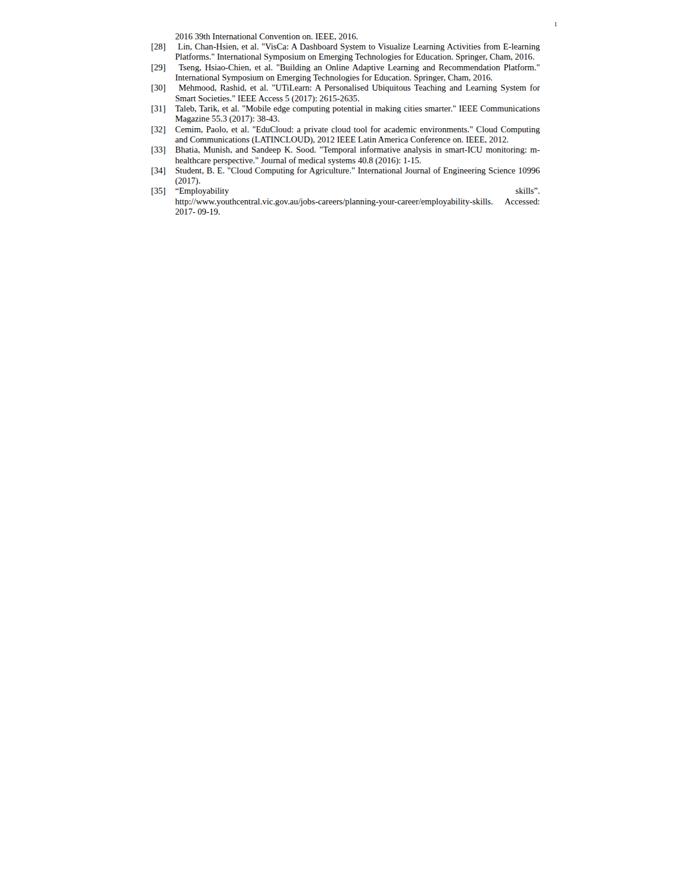1
2016 39th International Convention on. IEEE, 2016.
[28] Lin, Chan-Hsien, et al. "VisCa: A Dashboard System to Visualize Learning Activities from E-learning Platforms." International Symposium on Emerging Technologies for Education. Springer, Cham, 2016.
[29] Tseng, Hsiao-Chien, et al. "Building an Online Adaptive Learning and Recommendation Platform." International Symposium on Emerging Technologies for Education. Springer, Cham, 2016.
[30] Mehmood, Rashid, et al. "UTiLearn: A Personalised Ubiquitous Teaching and Learning System for Smart Societies." IEEE Access 5 (2017): 2615-2635.
[31] Taleb, Tarik, et al. "Mobile edge computing potential in making cities smarter." IEEE Communications Magazine 55.3 (2017): 38-43.
[32] Cemim, Paolo, et al. "EduCloud: a private cloud tool for academic environments." Cloud Computing and Communications (LATINCLOUD), 2012 IEEE Latin America Conference on. IEEE, 2012.
[33] Bhatia, Munish, and Sandeep K. Sood. "Temporal informative analysis in smart-ICU monitoring: m-healthcare perspective." Journal of medical systems 40.8 (2016): 1-15.
[34] Student, B. E. "Cloud Computing for Agriculture." International Journal of Engineering Science 10996 (2017).
[35]“Employability skills”. http://www.youthcentral.vic.gov.au/jobs-careers/planning-your-career/employability-skills. Accessed: 2017- 09-19.